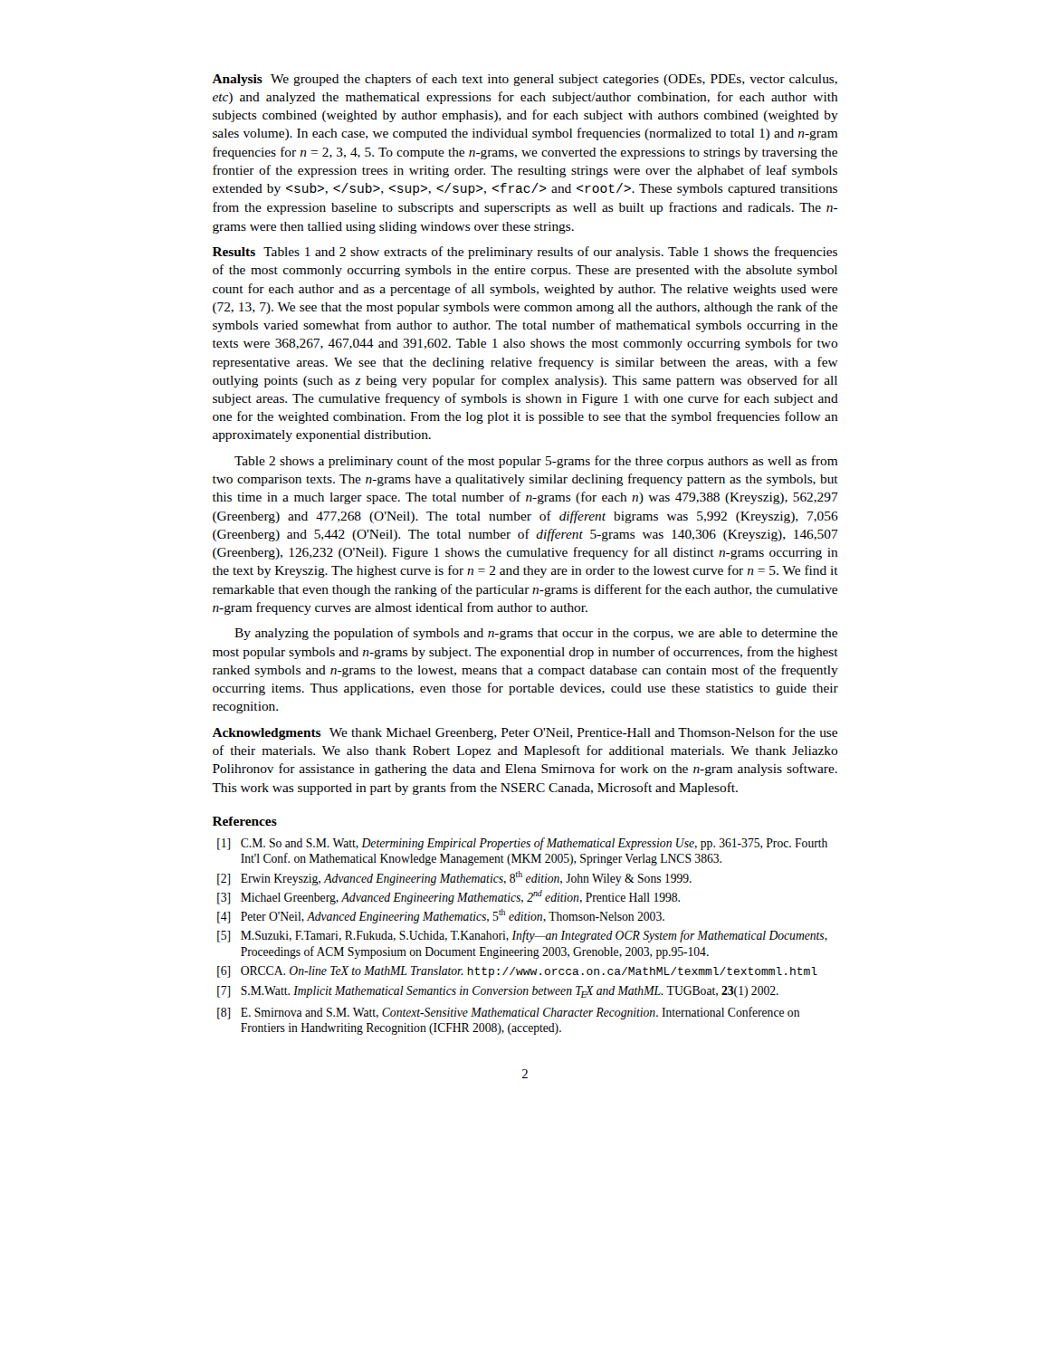Analysis We grouped the chapters of each text into general subject categories (ODEs, PDEs, vector calculus, etc) and analyzed the mathematical expressions for each subject/author combination, for each author with subjects combined (weighted by author emphasis), and for each subject with authors combined (weighted by sales volume). In each case, we computed the individual symbol frequencies (normalized to total 1) and n-gram frequencies for n = 2, 3, 4, 5. To compute the n-grams, we converted the expressions to strings by traversing the frontier of the expression trees in writing order. The resulting strings were over the alphabet of leaf symbols extended by <sub>, </sub>, <sup>, </sup>, <frac/> and <root/>. These symbols captured transitions from the expression baseline to subscripts and superscripts as well as built up fractions and radicals. The n-grams were then tallied using sliding windows over these strings.
Results Tables 1 and 2 show extracts of the preliminary results of our analysis. Table 1 shows the frequencies of the most commonly occurring symbols in the entire corpus. These are presented with the absolute symbol count for each author and as a percentage of all symbols, weighted by author. The relative weights used were (72, 13, 7). We see that the most popular symbols were common among all the authors, although the rank of the symbols varied somewhat from author to author. The total number of mathematical symbols occurring in the texts were 368,267, 467,044 and 391,602. Table 1 also shows the most commonly occurring symbols for two representative areas. We see that the declining relative frequency is similar between the areas, with a few outlying points (such as z being very popular for complex analysis). This same pattern was observed for all subject areas. The cumulative frequency of symbols is shown in Figure 1 with one curve for each subject and one for the weighted combination. From the log plot it is possible to see that the symbol frequencies follow an approximately exponential distribution.
Table 2 shows a preliminary count of the most popular 5-grams for the three corpus authors as well as from two comparison texts. The n-grams have a qualitatively similar declining frequency pattern as the symbols, but this time in a much larger space. The total number of n-grams (for each n) was 479,388 (Kreyszig), 562,297 (Greenberg) and 477,268 (O'Neil). The total number of different bigrams was 5,992 (Kreyszig), 7,056 (Greenberg) and 5,442 (O'Neil). The total number of different 5-grams was 140,306 (Kreyszig), 146,507 (Greenberg), 126,232 (O'Neil). Figure 1 shows the cumulative frequency for all distinct n-grams occurring in the text by Kreyszig. The highest curve is for n = 2 and they are in order to the lowest curve for n = 5. We find it remarkable that even though the ranking of the particular n-grams is different for the each author, the cumulative n-gram frequency curves are almost identical from author to author.
By analyzing the population of symbols and n-grams that occur in the corpus, we are able to determine the most popular symbols and n-grams by subject. The exponential drop in number of occurrences, from the highest ranked symbols and n-grams to the lowest, means that a compact database can contain most of the frequently occurring items. Thus applications, even those for portable devices, could use these statistics to guide their recognition.
Acknowledgments We thank Michael Greenberg, Peter O'Neil, Prentice-Hall and Thomson-Nelson for the use of their materials. We also thank Robert Lopez and Maplesoft for additional materials. We thank Jeliazko Polihronov for assistance in gathering the data and Elena Smirnova for work on the n-gram analysis software. This work was supported in part by grants from the NSERC Canada, Microsoft and Maplesoft.
References
C.M. So and S.M. Watt, Determining Empirical Properties of Mathematical Expression Use, pp. 361-375, Proc. Fourth Int'l Conf. on Mathematical Knowledge Management (MKM 2005), Springer Verlag LNCS 3863.
Erwin Kreyszig, Advanced Engineering Mathematics, 8th edition, John Wiley & Sons 1999.
Michael Greenberg, Advanced Engineering Mathematics, 2nd edition, Prentice Hall 1998.
Peter O'Neil, Advanced Engineering Mathematics, 5th edition, Thomson-Nelson 2003.
M.Suzuki, F.Tamari, R.Fukuda, S.Uchida, T.Kanahori, Infty—an Integrated OCR System for Mathematical Documents, Proceedings of ACM Symposium on Document Engineering 2003, Grenoble, 2003, pp.95-104.
ORCCA. On-line TeX to MathML Translator. http://www.orcca.on.ca/MathML/texmml/textomml.html
S.M.Watt. Implicit Mathematical Semantics in Conversion between TEX and MathML. TUGBoat, 23(1) 2002.
E. Smirnova and S.M. Watt, Context-Sensitive Mathematical Character Recognition. International Conference on Frontiers in Handwriting Recognition (ICFHR 2008), (accepted).
2